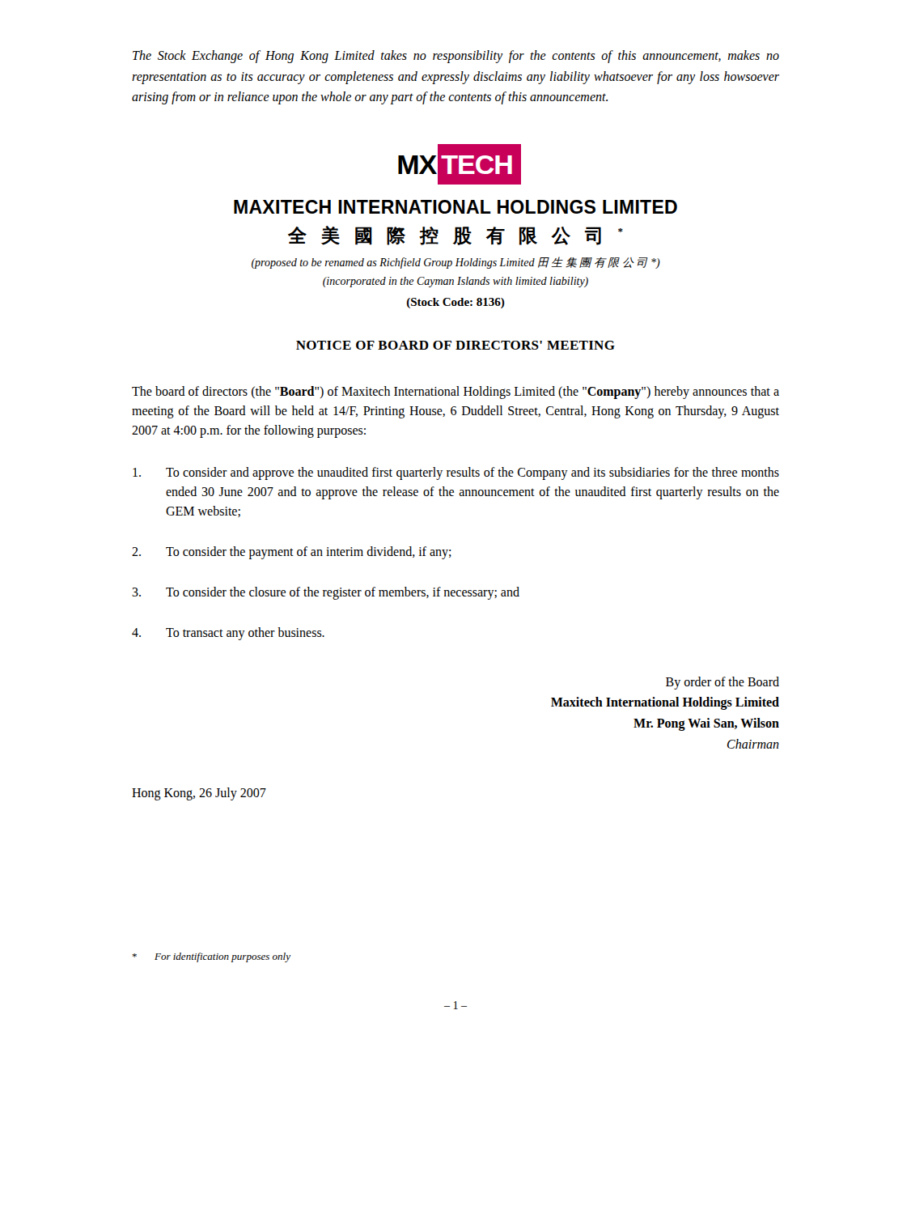The Stock Exchange of Hong Kong Limited takes no responsibility for the contents of this announcement, makes no representation as to its accuracy or completeness and expressly disclaims any liability whatsoever for any loss howsoever arising from or in reliance upon the whole or any part of the contents of this announcement.
MX TECH
MAXITECH INTERNATIONAL HOLDINGS LIMITED
全 美 國 際 控 股 有 限 公 司 *
(proposed to be renamed as Richfield Group Holdings Limited 田 生 集 團 有 限 公 司 *)
(incorporated in the Cayman Islands with limited liability)
(Stock Code: 8136)
NOTICE OF BOARD OF DIRECTORS' MEETING
The board of directors (the "Board") of Maxitech International Holdings Limited (the "Company") hereby announces that a meeting of the Board will be held at 14/F, Printing House, 6 Duddell Street, Central, Hong Kong on Thursday, 9 August 2007 at 4:00 p.m. for the following purposes:
To consider and approve the unaudited first quarterly results of the Company and its subsidiaries for the three months ended 30 June 2007 and to approve the release of the announcement of the unaudited first quarterly results on the GEM website;
To consider the payment of an interim dividend, if any;
To consider the closure of the register of members, if necessary; and
To transact any other business.
By order of the Board
Maxitech International Holdings Limited
Mr. Pong Wai San, Wilson
Chairman
Hong Kong, 26 July 2007
*For identification purposes only
– 1 –